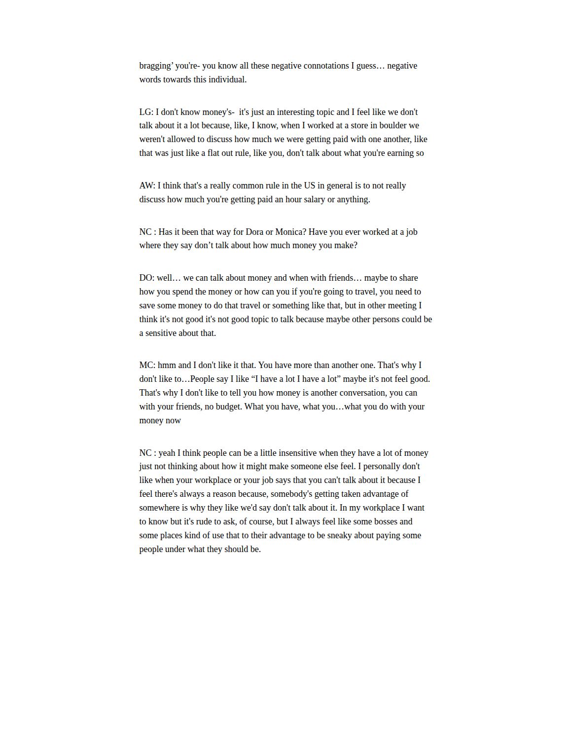bragging’ you're- you know all these negative connotations I guess… negative words towards this individual.
LG: I don't know money's- it's just an interesting topic and I feel like we don't talk about it a lot because, like, I know, when I worked at a store in boulder we weren't allowed to discuss how much we were getting paid with one another, like that was just like a flat out rule, like you, don't talk about what you're earning so
AW: I think that's a really common rule in the US in general is to not really discuss how much you're getting paid an hour salary or anything.
NC : Has it been that way for Dora or Monica? Have you ever worked at a job where they say don’t talk about how much money you make?
DO: well… we can talk about money and when with friends… maybe to share how you spend the money or how can you if you're going to travel, you need to save some money to do that travel or something like that, but in other meeting I think it's not good it's not good topic to talk because maybe other persons could be a sensitive about that.
MC: hmm and I don't like it that. You have more than another one. That's why I don't like to…People say I like “I have a lot I have a lot” maybe it's not feel good. That's why I don't like to tell you how money is another conversation, you can with your friends, no budget. What you have, what you…what you do with your money now
NC : yeah I think people can be a little insensitive when they have a lot of money just not thinking about how it might make someone else feel. I personally don't like when your workplace or your job says that you can't talk about it because I feel there's always a reason because, somebody's getting taken advantage of somewhere is why they like we'd say don't talk about it. In my workplace I want to know but it's rude to ask, of course, but I always feel like some bosses and some places kind of use that to their advantage to be sneaky about paying some people under what they should be.